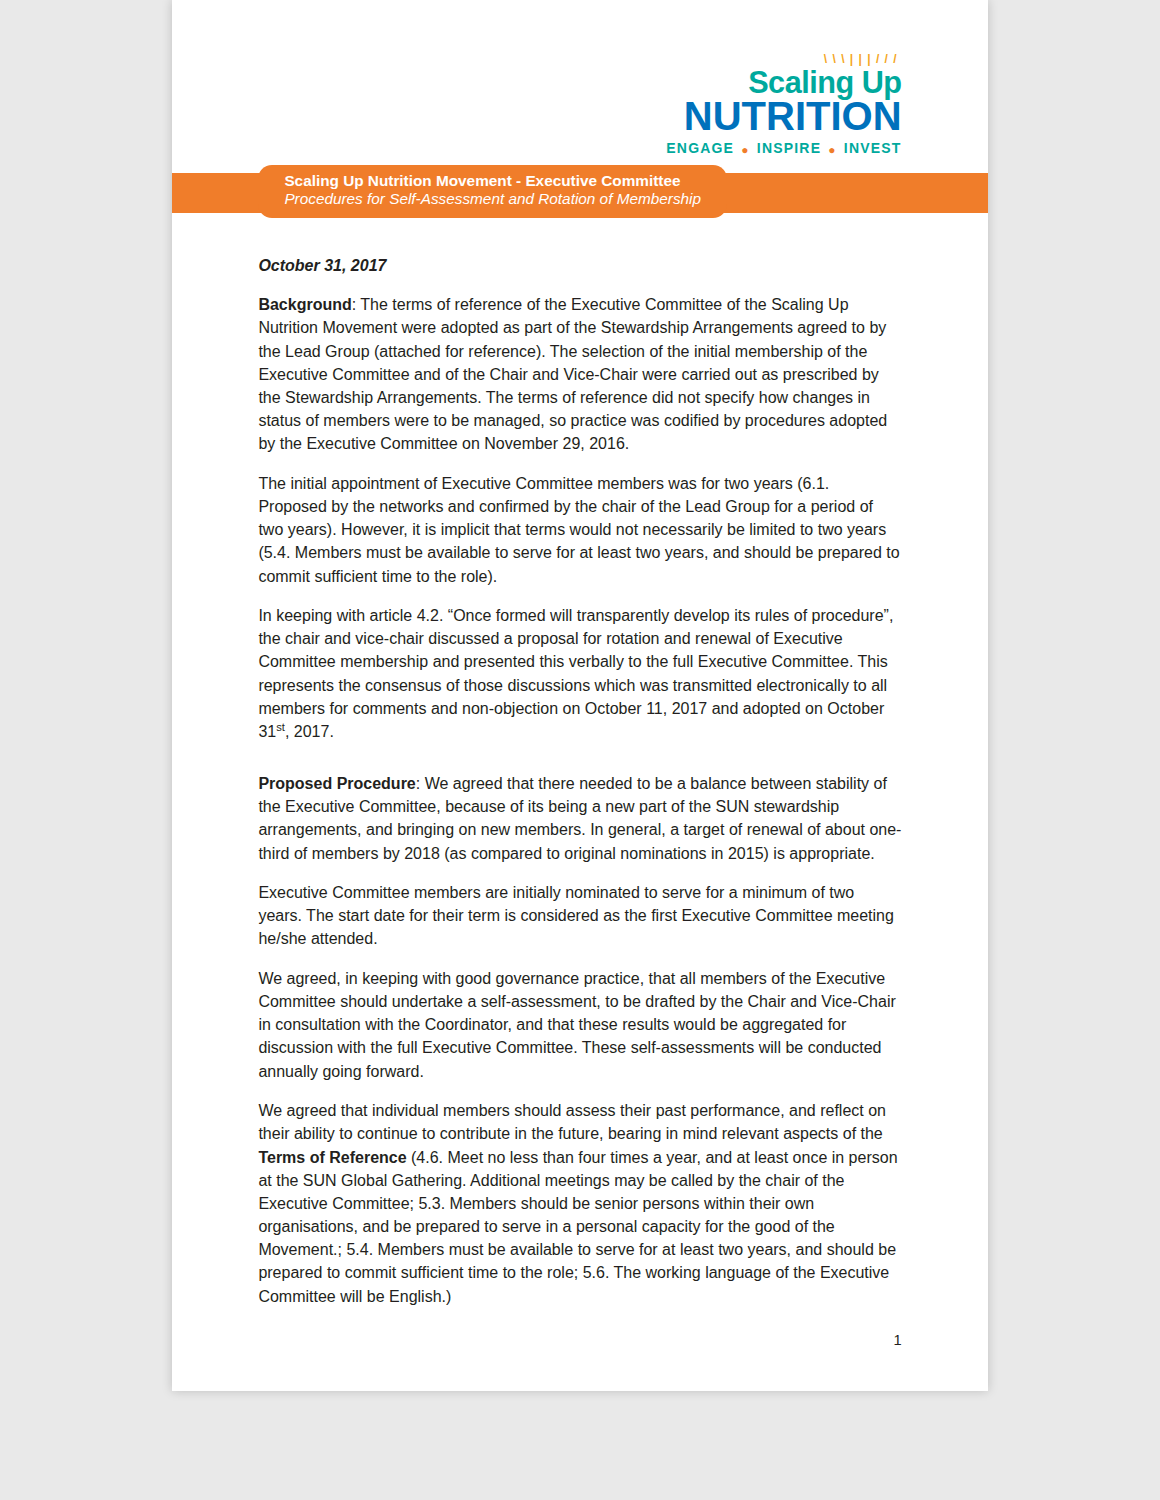\ \ \ | | | / / / Scaling Up NUTRITION ENGAGE ● INSPIRE ● INVEST
Scaling Up Nutrition Movement - Executive Committee Procedures for Self-Assessment and Rotation of Membership
October 31, 2017
Background: The terms of reference of the Executive Committee of the Scaling Up Nutrition Movement were adopted as part of the Stewardship Arrangements agreed to by the Lead Group (attached for reference). The selection of the initial membership of the Executive Committee and of the Chair and Vice-Chair were carried out as prescribed by the Stewardship Arrangements. The terms of reference did not specify how changes in status of members were to be managed, so practice was codified by procedures adopted by the Executive Committee on November 29, 2016.
The initial appointment of Executive Committee members was for two years (6.1. Proposed by the networks and confirmed by the chair of the Lead Group for a period of two years). However, it is implicit that terms would not necessarily be limited to two years (5.4. Members must be available to serve for at least two years, and should be prepared to commit sufficient time to the role).
In keeping with article 4.2. “Once formed will transparently develop its rules of procedure”, the chair and vice-chair discussed a proposal for rotation and renewal of Executive Committee membership and presented this verbally to the full Executive Committee. This represents the consensus of those discussions which was transmitted electronically to all members for comments and non-objection on October 11, 2017 and adopted on October 31st, 2017.
Proposed Procedure: We agreed that there needed to be a balance between stability of the Executive Committee, because of its being a new part of the SUN stewardship arrangements, and bringing on new members. In general, a target of renewal of about one-third of members by 2018 (as compared to original nominations in 2015) is appropriate.
Executive Committee members are initially nominated to serve for a minimum of two years. The start date for their term is considered as the first Executive Committee meeting he/she attended.
We agreed, in keeping with good governance practice, that all members of the Executive Committee should undertake a self-assessment, to be drafted by the Chair and Vice-Chair in consultation with the Coordinator, and that these results would be aggregated for discussion with the full Executive Committee. These self-assessments will be conducted annually going forward.
We agreed that individual members should assess their past performance, and reflect on their ability to continue to contribute in the future, bearing in mind relevant aspects of the Terms of Reference (4.6. Meet no less than four times a year, and at least once in person at the SUN Global Gathering. Additional meetings may be called by the chair of the Executive Committee; 5.3. Members should be senior persons within their own organisations, and be prepared to serve in a personal capacity for the good of the Movement.; 5.4. Members must be available to serve for at least two years, and should be prepared to commit sufficient time to the role; 5.6. The working language of the Executive Committee will be English.)
1